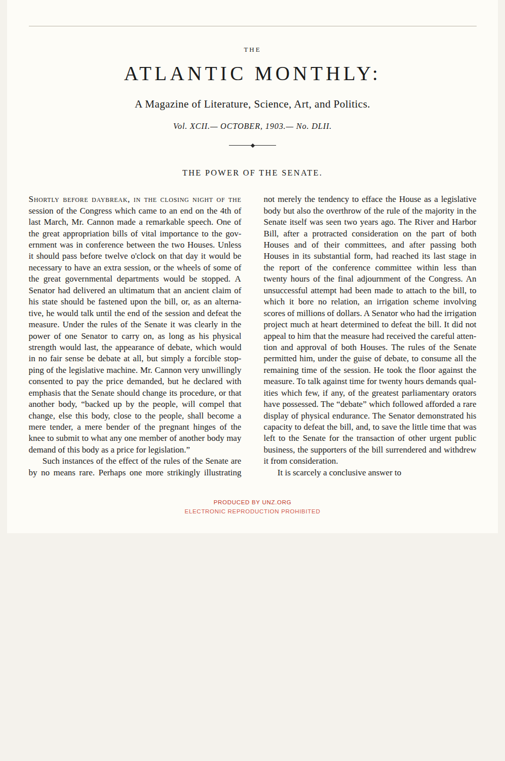The
Atlantic Monthly:
A Magazine of Literature, Science, Art, and Politics.
Vol. XCII.— OCTOBER, 1903.— No. DLII.
The Power of the Senate.
Shortly before daybreak, in the closing night of the session of the Congress which came to an end on the 4th of last March, Mr. Cannon made a remarkable speech. One of the great appropriation bills of vital importance to the government was in conference between the two Houses. Unless it should pass before twelve o'clock on that day it would be necessary to have an extra session, or the wheels of some of the great governmental departments would be stopped. A Senator had delivered an ultimatum that an ancient claim of his state should be fastened upon the bill, or, as an alternative, he would talk until the end of the session and defeat the measure. Under the rules of the Senate it was clearly in the power of one Senator to carry on, as long as his physical strength would last, the appearance of debate, which would in no fair sense be debate at all, but simply a forcible stopping of the legislative machine. Mr. Cannon very unwillingly consented to pay the price demanded, but he declared with emphasis that the Senate should change its procedure, or that another body, “backed up by the people, will compel that change, else this body, close to the people, shall become a mere tender, a mere bender of the pregnant hinges of the knee to submit to what any one member of another body may demand of this body as a price for legislation.”
Such instances of the effect of the rules of the Senate are by no means rare. Perhaps one more strikingly illustrating not merely the tendency to efface the House as a legislative body but also the overthrow of the rule of the majority in the Senate itself was seen two years ago. The River and Harbor Bill, after a protracted consideration on the part of both Houses and of their committees, and after passing both Houses in its substantial form, had reached its last stage in the report of the conference committee within less than twenty hours of the final adjournment of the Congress. An unsuccessful attempt had been made to attach to the bill, to which it bore no relation, an irrigation scheme involving scores of millions of dollars. A Senator who had the irrigation project much at heart determined to defeat the bill. It did not appeal to him that the measure had received the careful attention and approval of both Houses. The rules of the Senate permitted him, under the guise of debate, to consume all the remaining time of the session. He took the floor against the measure. To talk against time for twenty hours demands qualities which few, if any, of the greatest parliamentary orators have possessed. The “debate” which followed afforded a rare display of physical endurance. The Senator demonstrated his capacity to defeat the bill, and, to save the little time that was left to the Senate for the transaction of other urgent public business, the supporters of the bill surrendered and withdrew it from consideration.
It is scarcely a conclusive answer to
PRODUCED BY UNZ.ORG
ELECTRONIC REPRODUCTION PROHIBITED